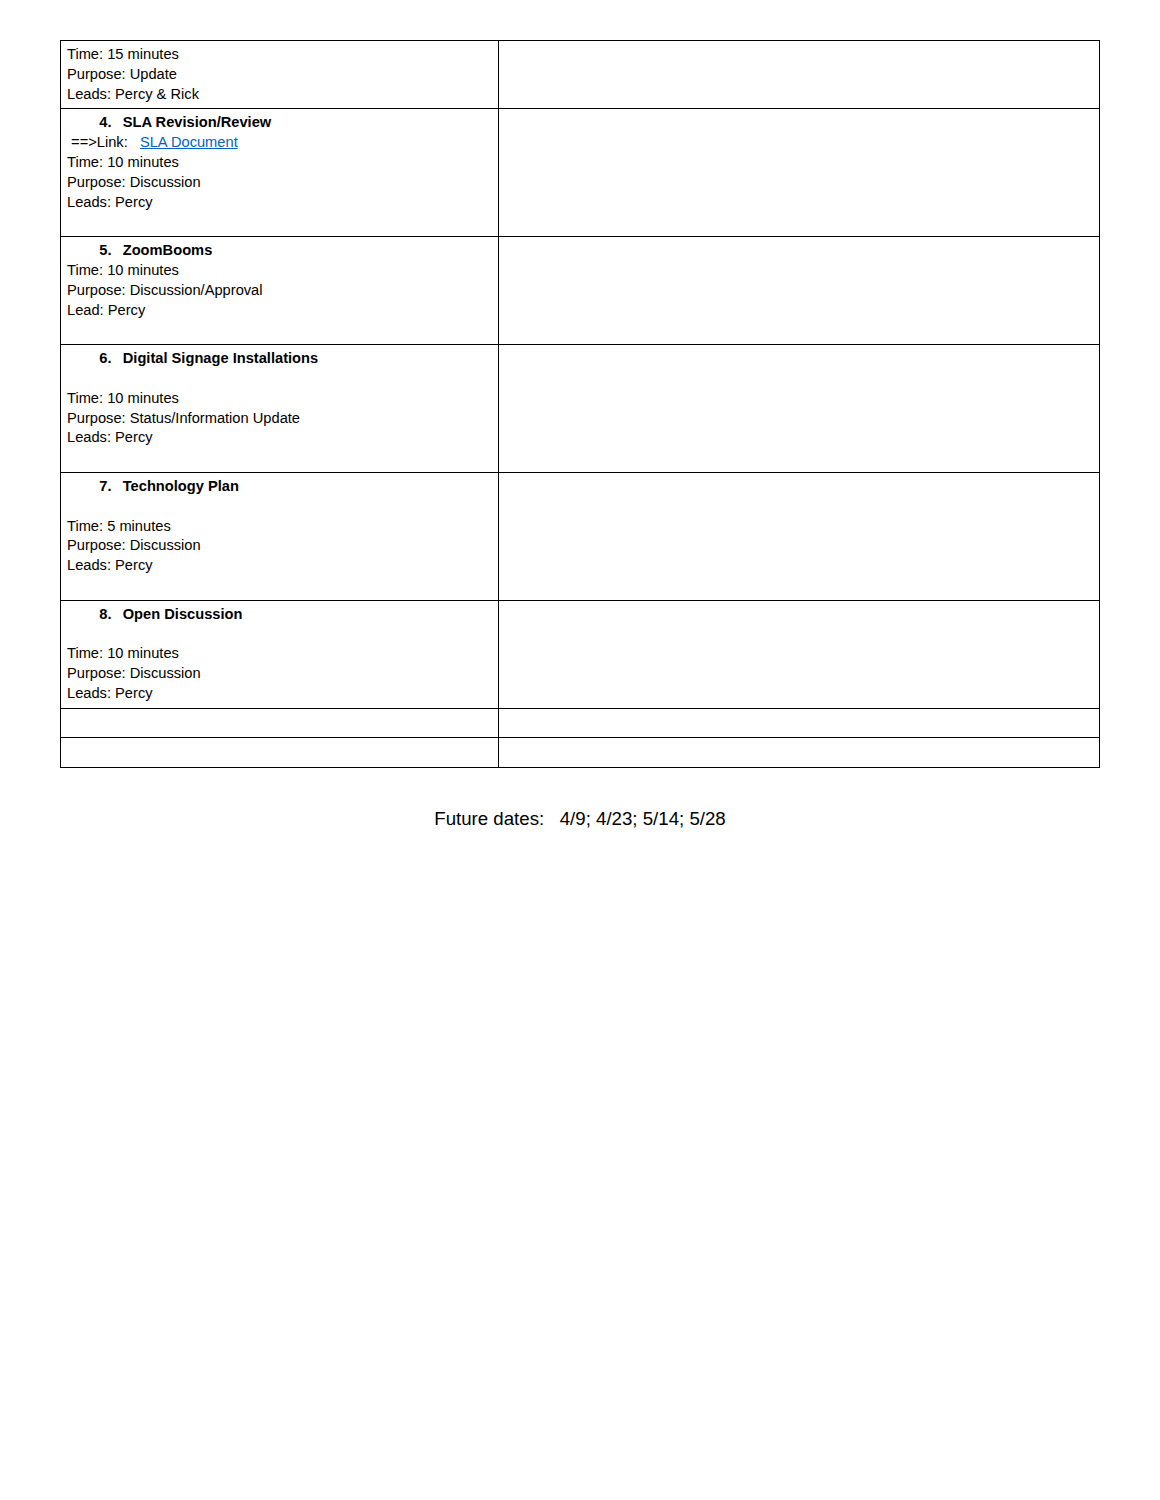| Time: 15 minutes Purpose: Update Leads: Percy & Rick | |
| 4. SLA Revision/Review ==>Link: SLA Document Time: 10 minutes Purpose: Discussion Leads: Percy | |
| 5. ZoomBooms Time: 10 minutes Purpose: Discussion/Approval Lead: Percy | |
| 6. Digital Signage Installations Time: 10 minutes Purpose: Status/Information Update Leads: Percy | |
| 7. Technology Plan Time: 5 minutes Purpose: Discussion Leads: Percy | |
| 8. Open Discussion Time: 10 minutes Purpose: Discussion Leads: Percy | |
Future dates: 4/9; 4/23; 5/14; 5/28